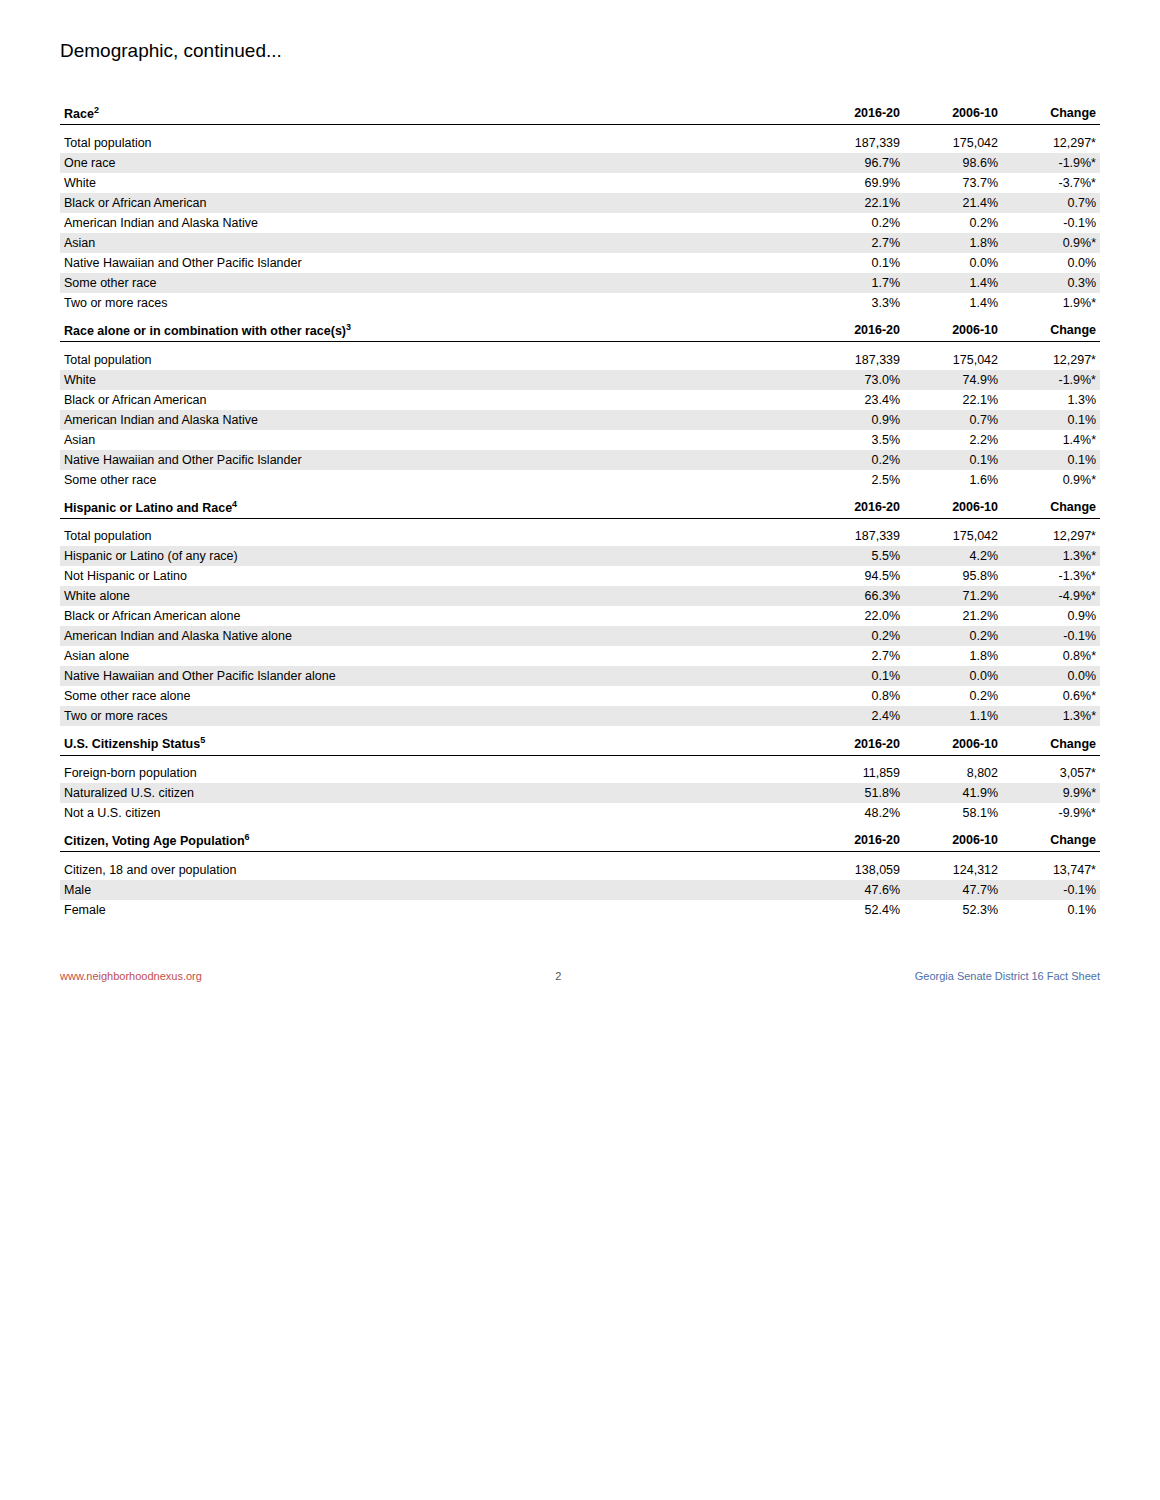Demographic, continued...
Race
| Race 2 | 2016-20 | 2006-10 | Change |
| --- | --- | --- | --- |
| Total population | 187,339 | 175,042 | 12,297* |
| One race | 96.7% | 98.6% | -1.9%* |
| White | 69.9% | 73.7% | -3.7%* |
| Black or African American | 22.1% | 21.4% | 0.7% |
| American Indian and Alaska Native | 0.2% | 0.2% | -0.1% |
| Asian | 2.7% | 1.8% | 0.9%* |
| Native Hawaiian and Other Pacific Islander | 0.1% | 0.0% | 0.0% |
| Some other race | 1.7% | 1.4% | 0.3% |
| Two or more races | 3.3% | 1.4% | 1.9%* |
| Race alone or in combination with other race(s) 3 | 2016-20 | 2006-10 | Change |
| --- | --- | --- | --- |
| Total population | 187,339 | 175,042 | 12,297* |
| White | 73.0% | 74.9% | -1.9%* |
| Black or African American | 23.4% | 22.1% | 1.3% |
| American Indian and Alaska Native | 0.9% | 0.7% | 0.1% |
| Asian | 3.5% | 2.2% | 1.4%* |
| Native Hawaiian and Other Pacific Islander | 0.2% | 0.1% | 0.1% |
| Some other race | 2.5% | 1.6% | 0.9%* |
| Hispanic or Latino and Race 4 | 2016-20 | 2006-10 | Change |
| --- | --- | --- | --- |
| Total population | 187,339 | 175,042 | 12,297* |
| Hispanic or Latino (of any race) | 5.5% | 4.2% | 1.3%* |
| Not Hispanic or Latino | 94.5% | 95.8% | -1.3%* |
| White alone | 66.3% | 71.2% | -4.9%* |
| Black or African American alone | 22.0% | 21.2% | 0.9% |
| American Indian and Alaska Native alone | 0.2% | 0.2% | -0.1% |
| Asian alone | 2.7% | 1.8% | 0.8%* |
| Native Hawaiian and Other Pacific Islander alone | 0.1% | 0.0% | 0.0% |
| Some other race alone | 0.8% | 0.2% | 0.6%* |
| Two or more races | 2.4% | 1.1% | 1.3%* |
| U.S. Citizenship Status 5 | 2016-20 | 2006-10 | Change |
| --- | --- | --- | --- |
| Foreign-born population | 11,859 | 8,802 | 3,057* |
| Naturalized U.S. citizen | 51.8% | 41.9% | 9.9%* |
| Not a U.S. citizen | 48.2% | 58.1% | -9.9%* |
| Citizen, Voting Age Population 6 | 2016-20 | 2006-10 | Change |
| --- | --- | --- | --- |
| Citizen, 18 and over population | 138,059 | 124,312 | 13,747* |
| Male | 47.6% | 47.7% | -0.1% |
| Female | 52.4% | 52.3% | 0.1% |
www.neighborhoodnexus.org
2
Georgia Senate District 16 Fact Sheet